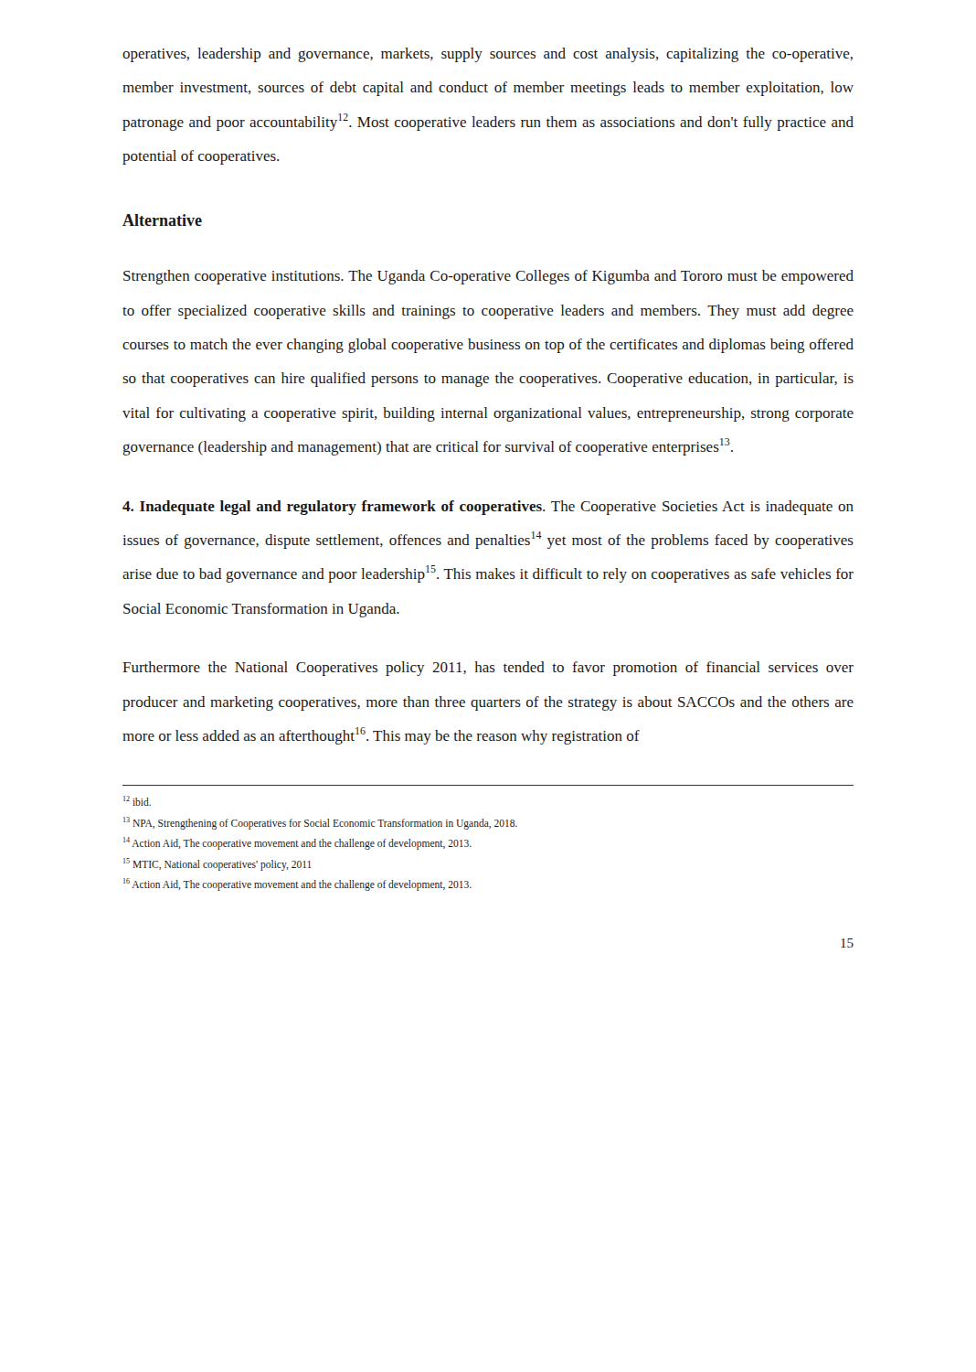operatives, leadership and governance, markets, supply sources and cost analysis, capitalizing the co-operative, member investment, sources of debt capital and conduct of member meetings leads to member exploitation, low patronage and poor accountability12. Most cooperative leaders run them as associations and don't fully practice and potential of cooperatives.
Alternative
Strengthen cooperative institutions. The Uganda Co-operative Colleges of Kigumba and Tororo must be empowered to offer specialized cooperative skills and trainings to cooperative leaders and members. They must add degree courses to match the ever changing global cooperative business on top of the certificates and diplomas being offered so that cooperatives can hire qualified persons to manage the cooperatives. Cooperative education, in particular, is vital for cultivating a cooperative spirit, building internal organizational values, entrepreneurship, strong corporate governance (leadership and management) that are critical for survival of cooperative enterprises13.
4. Inadequate legal and regulatory framework of cooperatives. The Cooperative Societies Act is inadequate on issues of governance, dispute settlement, offences and penalties14 yet most of the problems faced by cooperatives arise due to bad governance and poor leadership15. This makes it difficult to rely on cooperatives as safe vehicles for Social Economic Transformation in Uganda.
Furthermore the National Cooperatives policy 2011, has tended to favor promotion of financial services over producer and marketing cooperatives, more than three quarters of the strategy is about SACCOs and the others are more or less added as an afterthought16. This may be the reason why registration of
12 ibid.
13 NPA, Strengthening of Cooperatives for Social Economic Transformation in Uganda, 2018.
14 Action Aid, The cooperative movement and the challenge of development, 2013.
15 MTIC, National cooperatives' policy, 2011
16 Action Aid, The cooperative movement and the challenge of development, 2013.
15